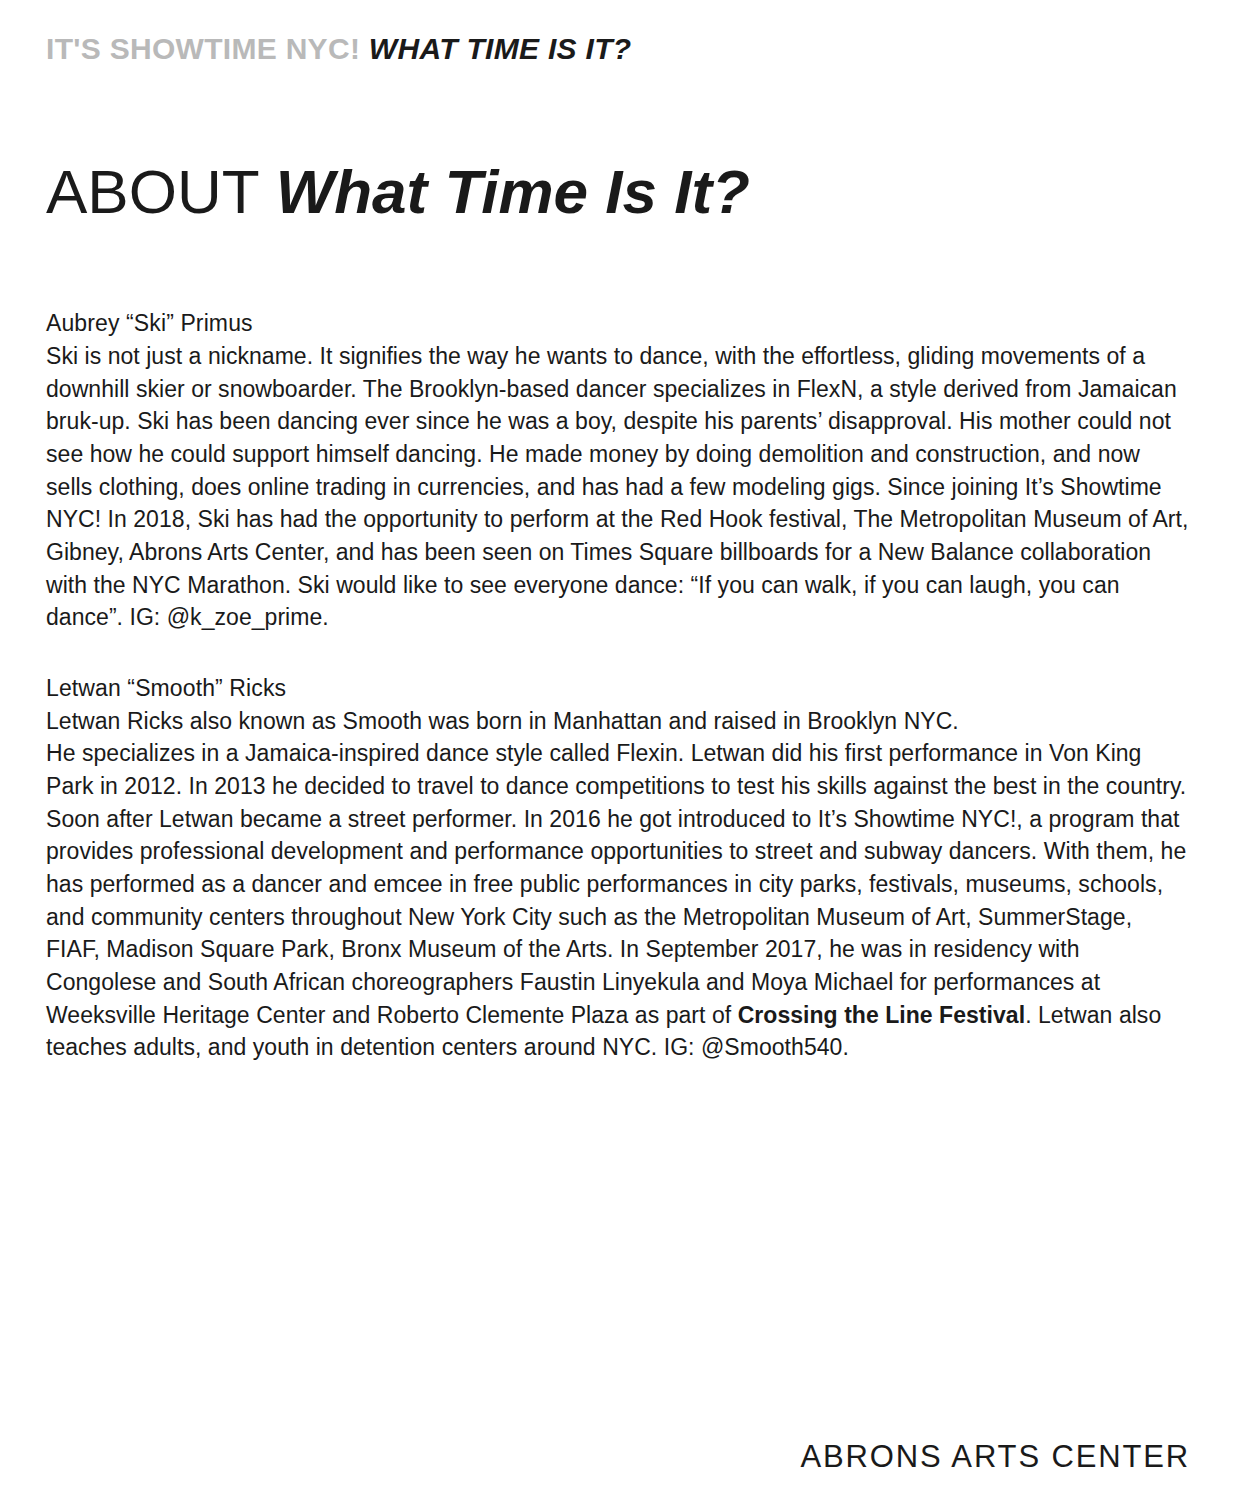IT'S SHOWTIME NYC! WHAT TIME IS IT?
About What Time Is It?
Aubrey “Ski” Primus
Ski is not just a nickname. It signifies the way he wants to dance, with the effortless, gliding movements of a downhill skier or snowboarder. The Brooklyn-based dancer specializes in FlexN, a style derived from Jamaican bruk-up. Ski has been dancing ever since he was a boy, despite his parents’ disapproval. His mother could not see how he could support himself dancing. He made money by doing demolition and construction, and now sells clothing, does online trading in currencies, and has had a few modeling gigs. Since joining It’s Showtime NYC! In 2018, Ski has had the opportunity to perform at the Red Hook festival, The Metropolitan Museum of Art, Gibney, Abrons Arts Center, and has been seen on Times Square billboards for a New Balance collaboration with the NYC Marathon. Ski would like to see everyone dance: “If you can walk, if you can laugh, you can dance”. IG: @k_zoe_prime.
Letwan “Smooth” Ricks
Letwan Ricks also known as Smooth was born in Manhattan and raised in Brooklyn NYC.
He specializes in a Jamaica-inspired dance style called Flexin. Letwan did his first performance in Von King Park in 2012. In 2013 he decided to travel to dance competitions to test his skills against the best in the country. Soon after Letwan became a street performer. In 2016 he got introduced to It’s Showtime NYC!, a program that provides professional development and performance opportunities to street and subway dancers. With them, he has performed as a dancer and emcee in free public performances in city parks, festivals, museums, schools, and community centers throughout New York City such as the Metropolitan Museum of Art, SummerStage, FIAF, Madison Square Park, Bronx Museum of the Arts. In September 2017, he was in residency with Congolese and South African choreographers Faustin Linyekula and Moya Michael for performances at Weeksville Heritage Center and Roberto Clemente Plaza as part of Crossing the Line Festival. Letwan also teaches adults, and youth in detention centers around NYC. IG: @Smooth540.
Abrons Arts Center